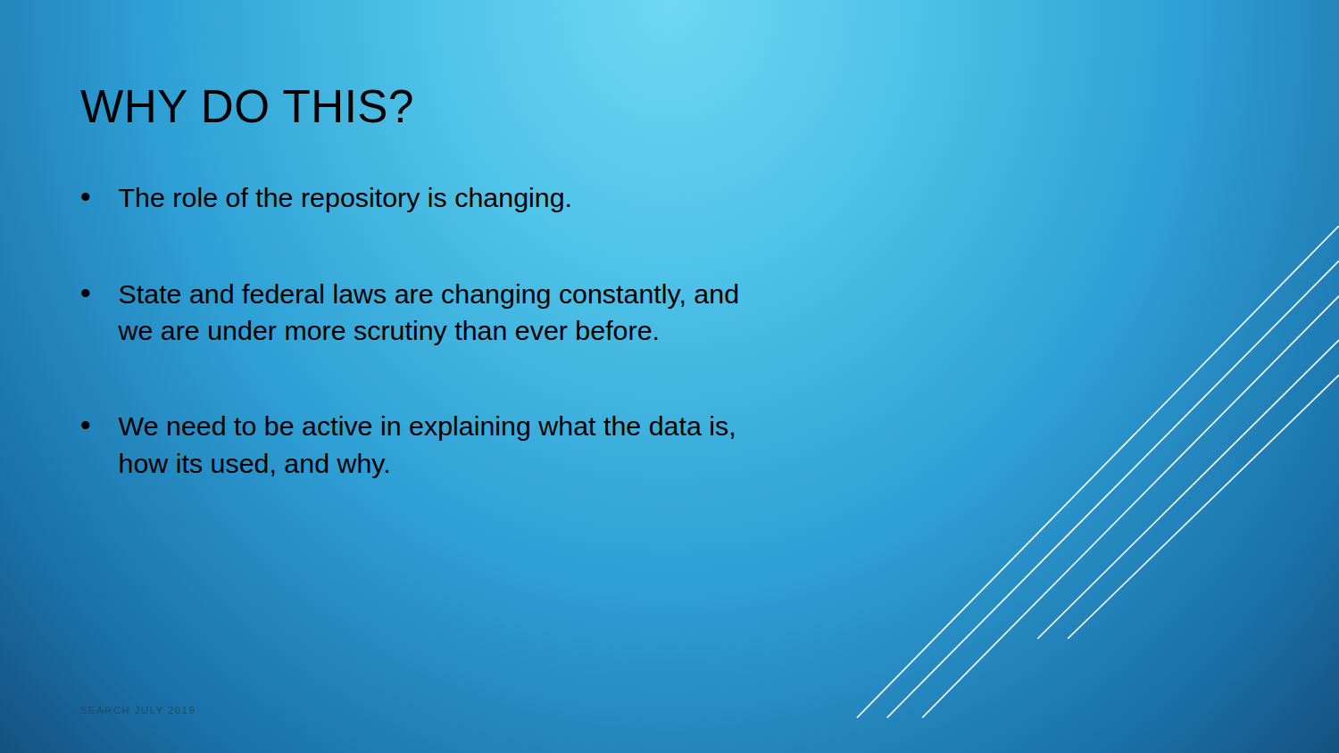Why do this?
The role of the repository is changing.
State and federal laws are changing constantly, and we are under more scrutiny than ever before.
We need to be active in explaining what the data is, how its used, and why.
Search July 2019